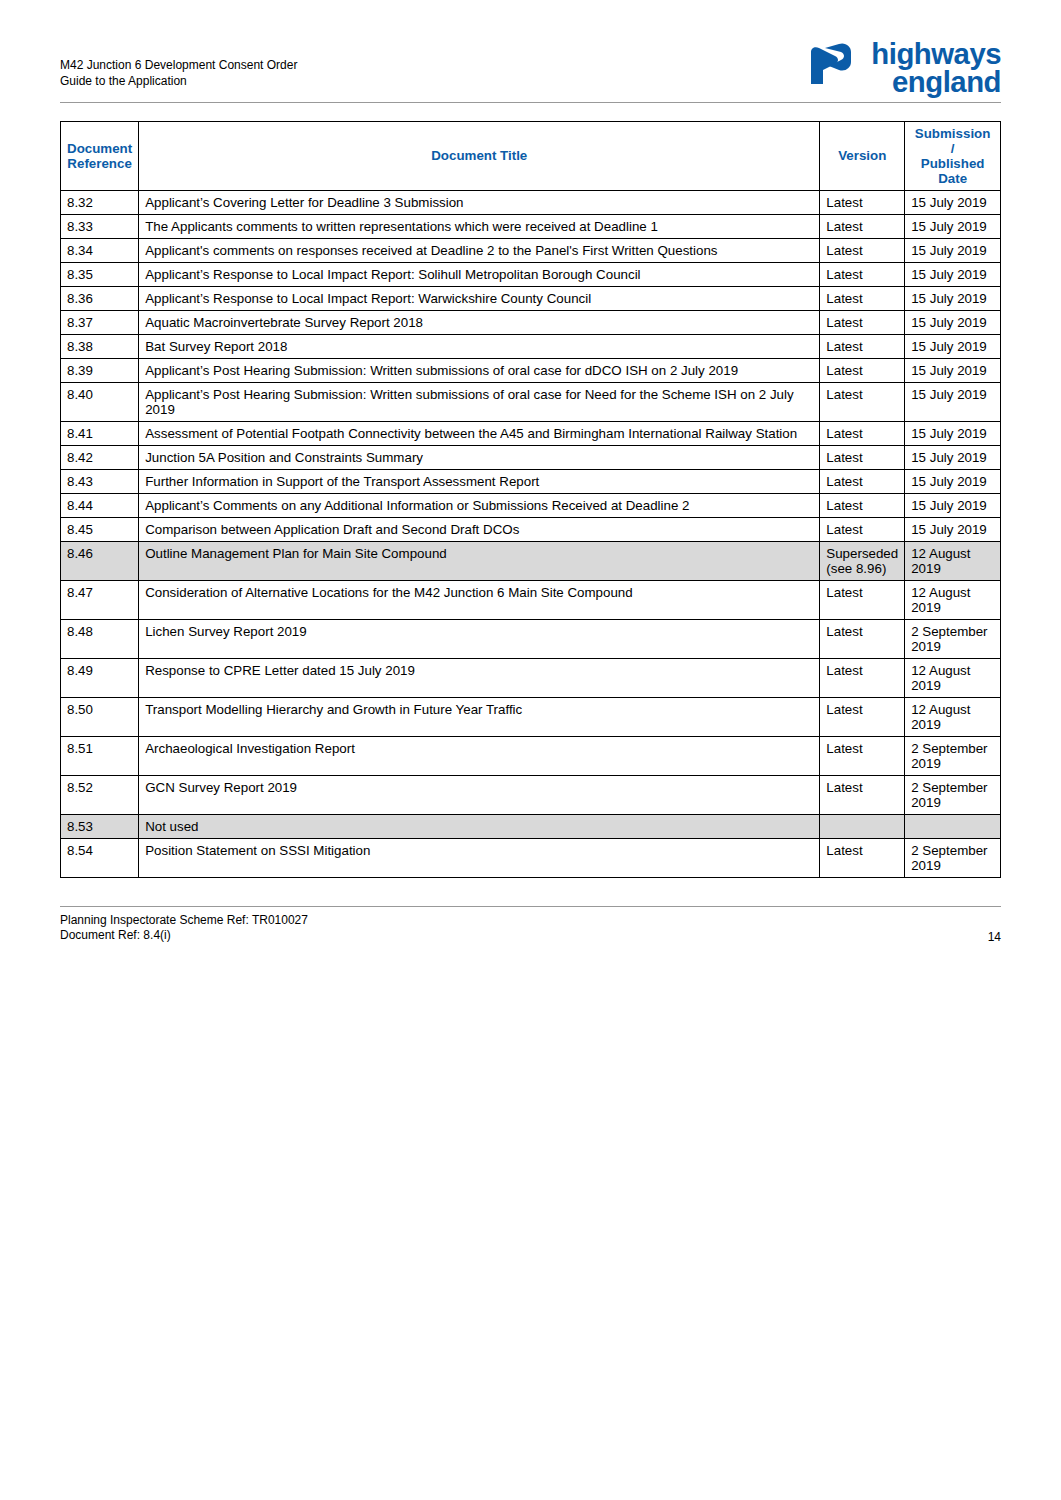M42 Junction 6 Development Consent Order
Guide to the Application
highways
england
| Document Reference | Document Title | Version | Submission / Published Date |
| --- | --- | --- | --- |
| 8.32 | Applicant’s Covering Letter for Deadline 3 Submission | Latest | 15 July 2019 |
| 8.33 | The Applicants comments to written representations which were received at Deadline 1 | Latest | 15 July 2019 |
| 8.34 | Applicant's comments on responses received at Deadline 2 to the Panel's First Written Questions | Latest | 15 July 2019 |
| 8.35 | Applicant’s Response to Local Impact Report: Solihull Metropolitan Borough Council | Latest | 15 July 2019 |
| 8.36 | Applicant’s Response to Local Impact Report: Warwickshire County Council | Latest | 15 July 2019 |
| 8.37 | Aquatic Macroinvertebrate Survey Report 2018 | Latest | 15 July 2019 |
| 8.38 | Bat Survey Report 2018 | Latest | 15 July 2019 |
| 8.39 | Applicant’s Post Hearing Submission: Written submissions of oral case for dDCO ISH on 2 July 2019 | Latest | 15 July 2019 |
| 8.40 | Applicant’s Post Hearing Submission: Written submissions of oral case for Need for the Scheme ISH on 2 July 2019 | Latest | 15 July 2019 |
| 8.41 | Assessment of Potential Footpath Connectivity between the A45 and Birmingham International Railway Station | Latest | 15 July 2019 |
| 8.42 | Junction 5A Position and Constraints Summary | Latest | 15 July 2019 |
| 8.43 | Further Information in Support of the Transport Assessment Report | Latest | 15 July 2019 |
| 8.44 | Applicant’s Comments on any Additional Information or Submissions Received at Deadline 2 | Latest | 15 July 2019 |
| 8.45 | Comparison between Application Draft and Second Draft DCOs | Latest | 15 July 2019 |
| 8.46 | Outline Management Plan for Main Site Compound | Superseded (see 8.96) | 12 August 2019 |
| 8.47 | Consideration of Alternative Locations for the M42 Junction 6 Main Site Compound | Latest | 12 August 2019 |
| 8.48 | Lichen Survey Report 2019 | Latest | 2 September 2019 |
| 8.49 | Response to CPRE Letter dated 15 July 2019 | Latest | 12 August 2019 |
| 8.50 | Transport Modelling Hierarchy and Growth in Future Year Traffic | Latest | 12 August 2019 |
| 8.51 | Archaeological Investigation Report | Latest | 2 September 2019 |
| 8.52 | GCN Survey Report 2019 | Latest | 2 September 2019 |
| 8.53 | Not used | | |
| 8.54 | Position Statement on SSSI Mitigation | Latest | 2 September 2019 |
Planning Inspectorate Scheme Ref: TR010027
Document Ref: 8.4(i)
14